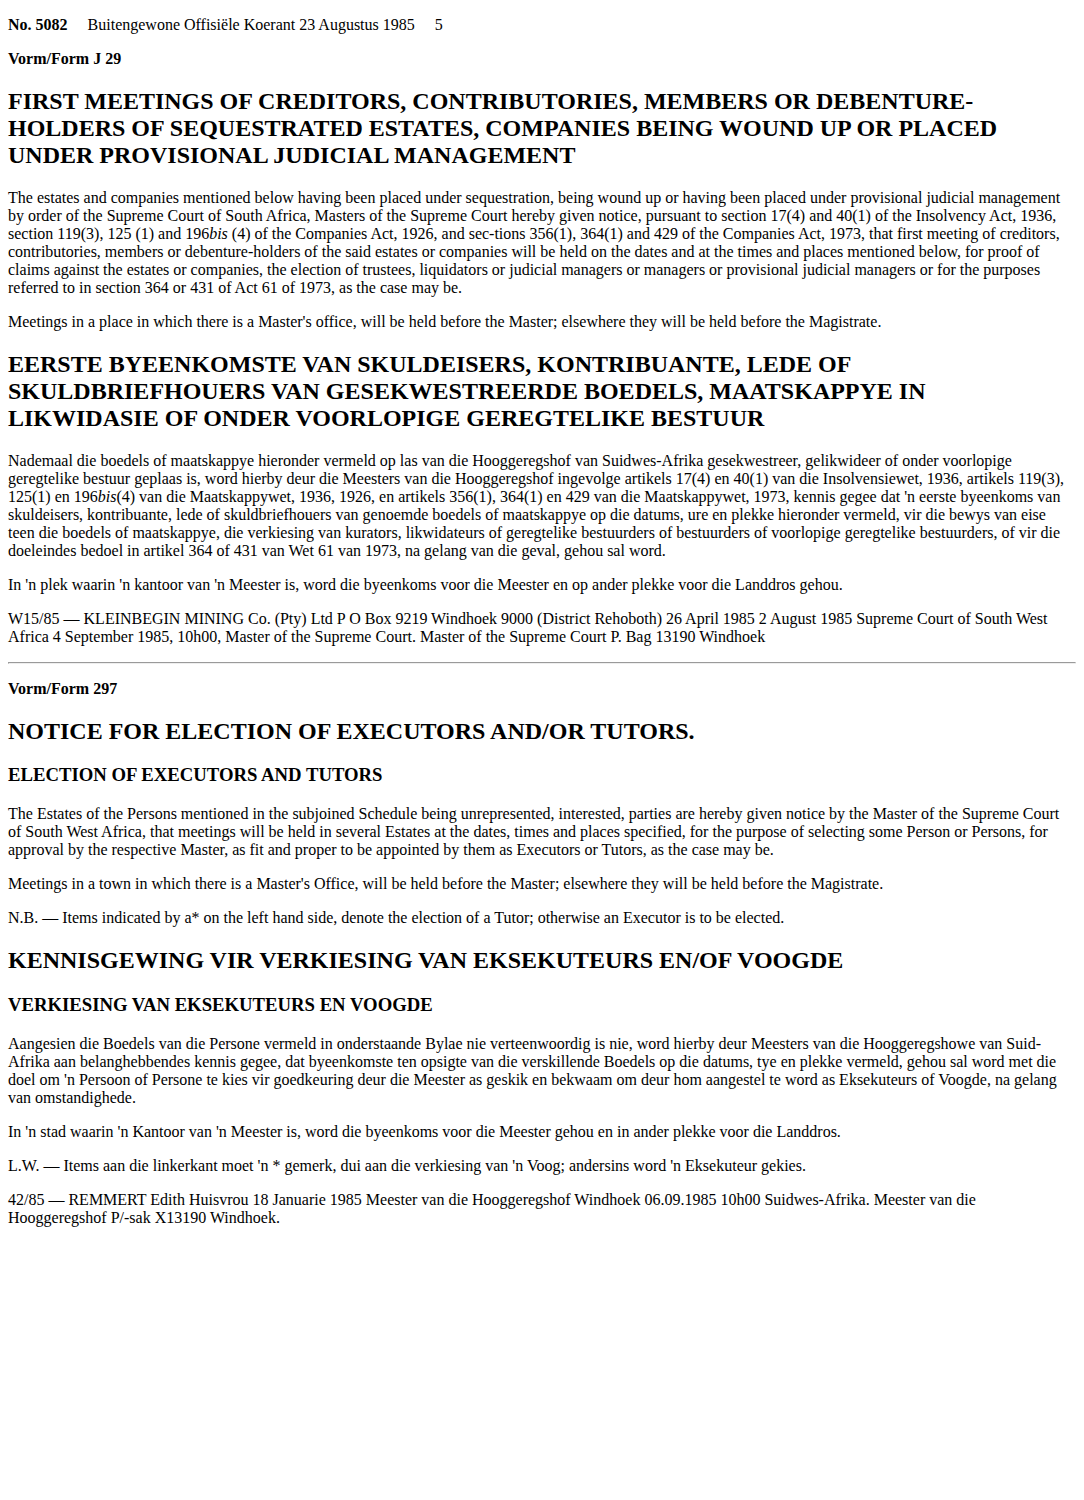No. 5082 Buitengewone Offisiële Koerant 23 Augustus 1985 5
Vorm/Form J 29
FIRST MEETINGS OF CREDITORS, CONTRIBUTORIES, MEMBERS OR DEBENTURE-HOLDERS OF SEQUESTRATED ESTATES, COMPANIES BEING WOUND UP OR PLACED UNDER PROVISIONAL JUDICIAL MANAGEMENT
The estates and companies mentioned below having been placed under sequestration, being wound up or having been placed under provisional judicial management by order of the Supreme Court of South Africa, Masters of the Supreme Court hereby given notice, pursuant to section 17(4) and 40(1) of the Insolvency Act, 1936, section 119(3), 125 (1) and 196bis (4) of the Companies Act, 1926, and sec-tions 356(1), 364(1) and 429 of the Companies Act, 1973, that first meeting of creditors, contributories, members or debenture-holders of the said estates or companies will be held on the dates and at the times and places mentioned below, for proof of claims against the estates or companies, the election of trustees, liquidators or judicial managers or managers or provisional judicial managers or for the purposes referred to in section 364 or 431 of Act 61 of 1973, as the case may be.
Meetings in a place in which there is a Master's office, will be held before the Master; elsewhere they will be held before the Magistrate.
EERSTE BYEENKOMSTE VAN SKULDEISERS, KONTRIBUANTE, LEDE OF SKULDBRIEFHOUERS VAN GESEKWESTREERDE BOEDELS, MAATSKAPPYE IN LIKWIDASIE OF ONDER VOORLOPIGE GEREGTELIKE BESTUUR
Nademaal die boedels of maatskappye hieronder vermeld op las van die Hooggeregshof van Suidwes-Afrika gesekwestreer, gelikwideer of onder voorlopige geregtelike bestuur geplaas is, word hierby deur die Meesters van die Hooggeregshof ingevolge artikels 17(4) en 40(1) van die Insolvensiewet, 1936, artikels 119(3), 125(1) en 196bis(4) van die Maatskappywet, 1936, 1926, en artikels 356(1), 364(1) en 429 van die Maatskappywet, 1973, kennis gegee dat 'n eerste byeenkoms van skuldeisers, kontribuante, lede of skuldbriefhouers van genoemde boedels of maatskappye op die datums, ure en plekke hieronder vermeld, vir die bewys van eise teen die boedels of maatskappye, die verkiesing van kurators, likwidateurs of geregtelike bestuurders of bestuurders of voorlopige geregtelike bestuurders, of vir die doeleindes bedoel in artikel 364 of 431 van Wet 61 van 1973, na gelang van die geval, gehou sal word.
In 'n plek waarin 'n kantoor van 'n Meester is, word die byeenkoms voor die Meester en op ander plekke voor die Landdros gehou.
W15/85 — KLEINBEGIN MINING Co. (Pty) Ltd P O Box 9219 Windhoek 9000 (District Rehoboth) 26 April 1985 2 August 1985 Supreme Court of South West Africa 4 September 1985, 10h00, Master of the Supreme Court. Master of the Supreme Court P. Bag 13190 Windhoek
Vorm/Form 297
NOTICE FOR ELECTION OF EXECUTORS AND/OR TUTORS.
ELECTION OF EXECUTORS AND TUTORS
The Estates of the Persons mentioned in the subjoined Schedule being unrepresented, interested, parties are hereby given notice by the Master of the Supreme Court of South West Africa, that meetings will be held in several Estates at the dates, times and places specified, for the purpose of selecting some Person or Persons, for approval by the respective Master, as fit and proper to be appointed by them as Executors or Tutors, as the case may be.
Meetings in a town in which there is a Master's Office, will be held before the Master; elsewhere they will be held before the Magistrate.
N.B. — Items indicated by a* on the left hand side, denote the election of a Tutor; otherwise an Executor is to be elected.
KENNISGEWING VIR VERKIESING VAN EKSEKUTEURS EN/OF VOOGDE
VERKIESING VAN EKSEKUTEURS EN VOOGDE
Aangesien die Boedels van die Persone vermeld in onderstaande Bylae nie verteenwoordig is nie, word hierby deur Meesters van die Hooggeregshowe van Suid-Afrika aan belanghebbendes kennis gegee, dat byeenkomste ten opsigte van die verskillende Boedels op die datums, tye en plekke vermeld, gehou sal word met die doel om 'n Persoon of Persone te kies vir goedkeuring deur die Meester as geskik en bekwaam om deur hom aangestel te word as Eksekuteurs of Voogde, na gelang van omstandighede.
In 'n stad waarin 'n Kantoor van 'n Meester is, word die byeenkoms voor die Meester gehou en in ander plekke voor die Landdros.
L.W. — Items aan die linkerkant moet 'n * gemerk, dui aan die verkiesing van 'n Voog; andersins word 'n Eksekuteur gekies.
42/85 — REMMERT Edith Huisvrou 18 Januarie 1985 Meester van die Hooggeregshof Windhoek 06.09.1985 10h00 Suidwes-Afrika. Meester van die Hooggeregshof P/-sak X13190 Windhoek.